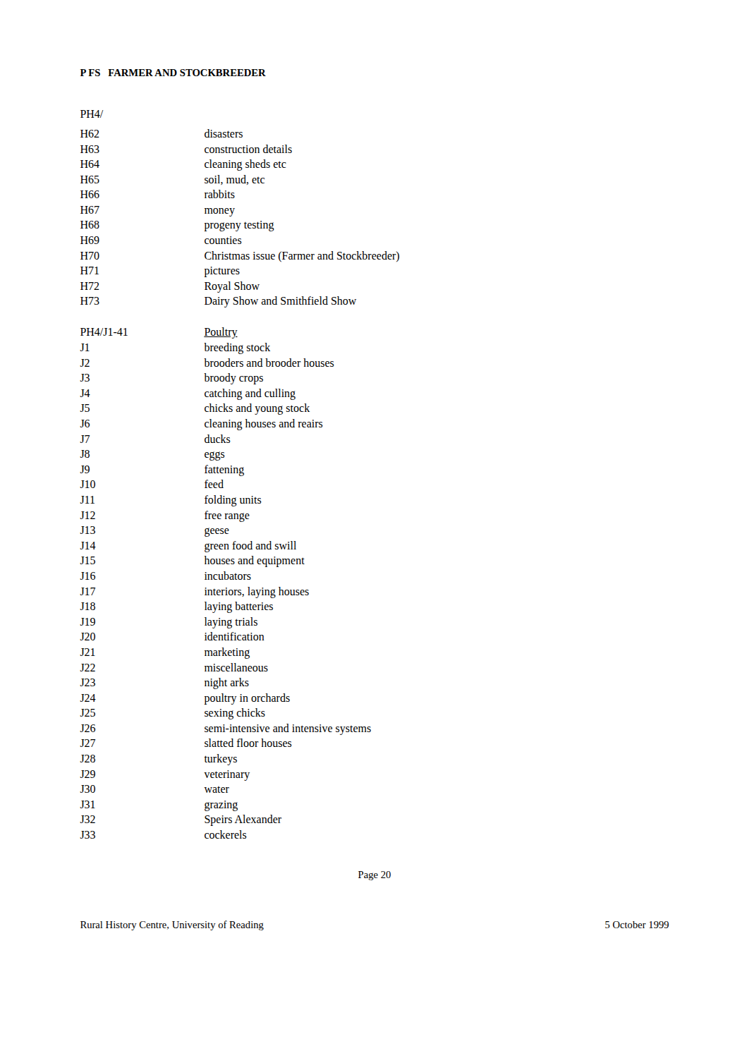P FS FARMER AND STOCKBREEDER
PH4/
| H62 | disasters |
| H63 | construction details |
| H64 | cleaning sheds etc |
| H65 | soil, mud, etc |
| H66 | rabbits |
| H67 | money |
| H68 | progeny testing |
| H69 | counties |
| H70 | Christmas issue (Farmer and Stockbreeder) |
| H71 | pictures |
| H72 | Royal Show |
| H73 | Dairy Show and Smithfield Show |
| PH4/J1-41 | Poultry |
| J1 | breeding stock |
| J2 | brooders and brooder houses |
| J3 | broody crops |
| J4 | catching and culling |
| J5 | chicks and young stock |
| J6 | cleaning houses and reairs |
| J7 | ducks |
| J8 | eggs |
| J9 | fattening |
| J10 | feed |
| J11 | folding units |
| J12 | free range |
| J13 | geese |
| J14 | green food and swill |
| J15 | houses and equipment |
| J16 | incubators |
| J17 | interiors, laying houses |
| J18 | laying batteries |
| J19 | laying trials |
| J20 | identification |
| J21 | marketing |
| J22 | miscellaneous |
| J23 | night arks |
| J24 | poultry in orchards |
| J25 | sexing chicks |
| J26 | semi-intensive and intensive systems |
| J27 | slatted floor houses |
| J28 | turkeys |
| J29 | veterinary |
| J30 | water |
| J31 | grazing |
| J32 | Speirs Alexander |
| J33 | cockerels |
Page 20
Rural History Centre, University of Reading 5 October 1999